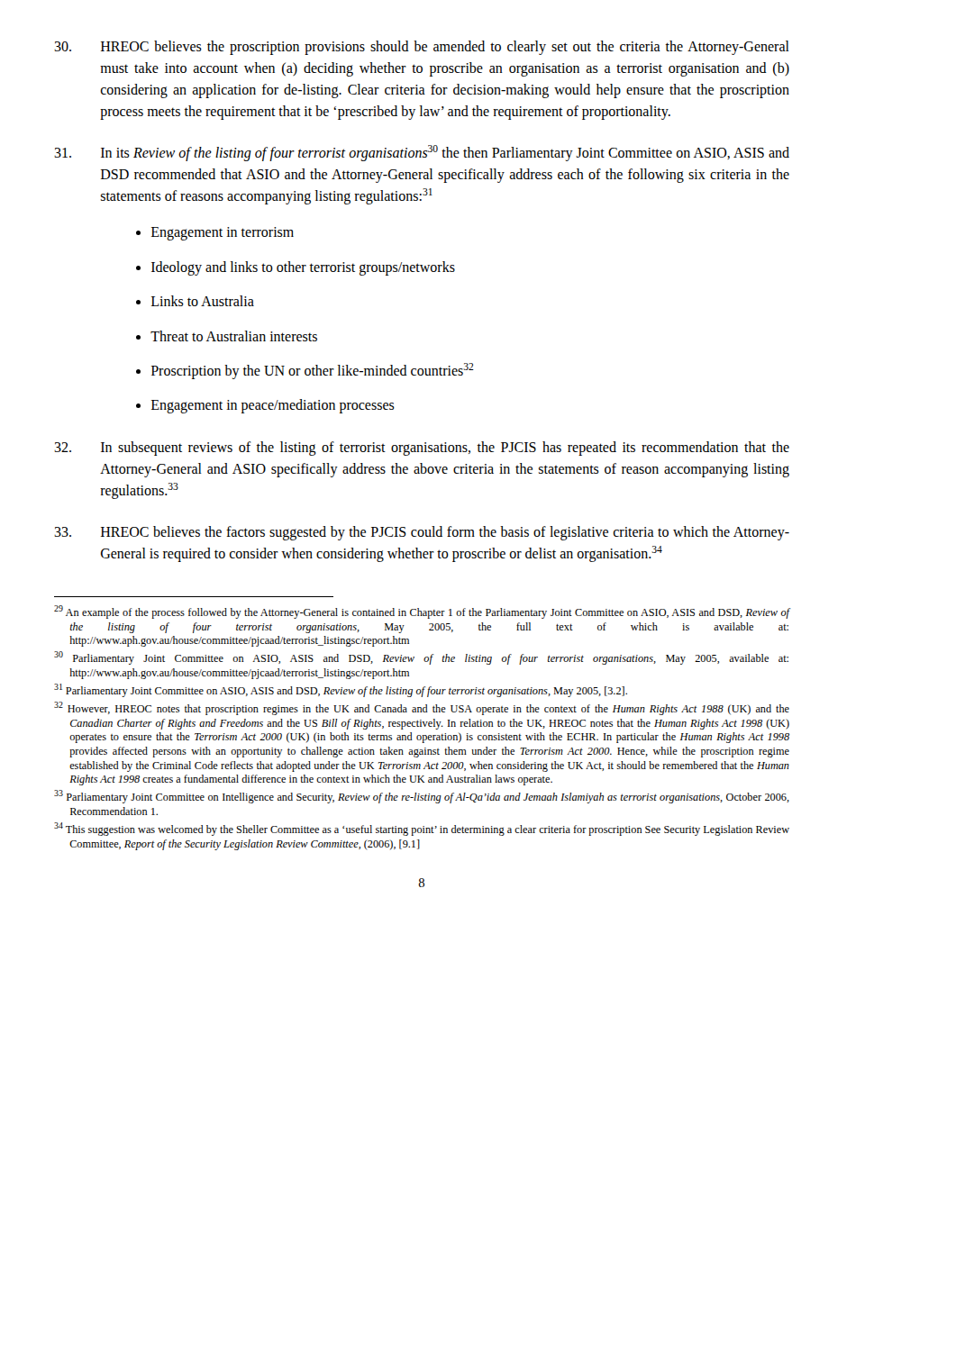30. HREOC believes the proscription provisions should be amended to clearly set out the criteria the Attorney-General must take into account when (a) deciding whether to proscribe an organisation as a terrorist organisation and (b) considering an application for de-listing. Clear criteria for decision-making would help ensure that the proscription process meets the requirement that it be ‘prescribed by law’ and the requirement of proportionality.
31. In its Review of the listing of four terrorist organisations30 the then Parliamentary Joint Committee on ASIO, ASIS and DSD recommended that ASIO and the Attorney-General specifically address each of the following six criteria in the statements of reasons accompanying listing regulations:31
Engagement in terrorism
Ideology and links to other terrorist groups/networks
Links to Australia
Threat to Australian interests
Proscription by the UN or other like-minded countries32
Engagement in peace/mediation processes
32. In subsequent reviews of the listing of terrorist organisations, the PJCIS has repeated its recommendation that the Attorney-General and ASIO specifically address the above criteria in the statements of reason accompanying listing regulations.33
33. HREOC believes the factors suggested by the PJCIS could form the basis of legislative criteria to which the Attorney-General is required to consider when considering whether to proscribe or delist an organisation.34
29 An example of the process followed by the Attorney-General is contained in Chapter 1 of the Parliamentary Joint Committee on ASIO, ASIS and DSD, Review of the listing of four terrorist organisations, May 2005, the full text of which is available at: http://www.aph.gov.au/house/committee/pjcaad/terrorist_listingsc/report.htm
30 Parliamentary Joint Committee on ASIO, ASIS and DSD, Review of the listing of four terrorist organisations, May 2005, available at: http://www.aph.gov.au/house/committee/pjcaad/terrorist_listingsc/report.htm
31 Parliamentary Joint Committee on ASIO, ASIS and DSD, Review of the listing of four terrorist organisations, May 2005, [3.2].
32 However, HREOC notes that proscription regimes in the UK and Canada and the USA operate in the context of the Human Rights Act 1988 (UK) and the Canadian Charter of Rights and Freedoms and the US Bill of Rights, respectively. In relation to the UK, HREOC notes that the Human Rights Act 1998 (UK) operates to ensure that the Terrorism Act 2000 (UK) (in both its terms and operation) is consistent with the ECHR. In particular the Human Rights Act 1998 provides affected persons with an opportunity to challenge action taken against them under the Terrorism Act 2000. Hence, while the proscription regime established by the Criminal Code reflects that adopted under the UK Terrorism Act 2000, when considering the UK Act, it should be remembered that the Human Rights Act 1998 creates a fundamental difference in the context in which the UK and Australian laws operate.
33 Parliamentary Joint Committee on Intelligence and Security, Review of the re-listing of Al-Qa’ida and Jemaah Islamiyah as terrorist organisations, October 2006, Recommendation 1.
34 This suggestion was welcomed by the Sheller Committee as a ‘useful starting point’ in determining a clear criteria for proscription See Security Legislation Review Committee, Report of the Security Legislation Review Committee, (2006), [9.1]
8